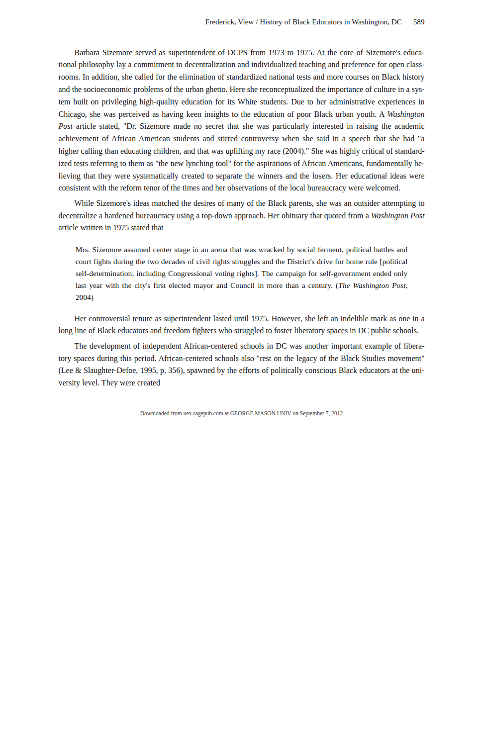Frederick, View / History of Black Educators in Washington, DC589
Barbara Sizemore served as superintendent of DCPS from 1973 to 1975. At the core of Sizemore's educational philosophy lay a commitment to decentralization and individualized teaching and preference for open classrooms. In addition, she called for the elimination of standardized national tests and more courses on Black history and the socioeconomic problems of the urban ghetto. Here she reconceptualized the importance of culture in a system built on privileging high-quality education for its White students. Due to her administrative experiences in Chicago, she was perceived as having keen insights to the education of poor Black urban youth. A Washington Post article stated, "Dr. Sizemore made no secret that she was particularly interested in raising the academic achievement of African American students and stirred controversy when she said in a speech that she had "a higher calling than educating children, and that was uplifting my race (2004)." She was highly critical of standardized tests referring to them as "the new lynching tool" for the aspirations of African Americans, fundamentally believing that they were systematically created to separate the winners and the losers. Her educational ideas were consistent with the reform tenor of the times and her observations of the local bureaucracy were welcomed.
While Sizemore's ideas matched the desires of many of the Black parents, she was an outsider attempting to decentralize a hardened bureaucracy using a top-down approach. Her obituary that quoted from a Washington Post article written in 1975 stated that
Mrs. Sizemore assumed center stage in an arena that was wracked by social ferment, political battles and court fights during the two decades of civil rights struggles and the District's drive for home rule [political self-determination, including Congressional voting rights]. The campaign for self-government ended only last year with the city's first elected mayor and Council in more than a century. (The Washington Post, 2004)
Her controversial tenure as superintendent lasted until 1975. However, she left an indelible mark as one in a long line of Black educators and freedom fighters who struggled to foster liberatory spaces in DC public schools.
The development of independent African-centered schools in DC was another important example of liberatory spaces during this period. African-centered schools also "rest on the legacy of the Black Studies movement" (Lee & Slaughter-Defoe, 1995, p. 356), spawned by the efforts of politically conscious Black educators at the university level. They were created
Downloaded from uex.sagepub.com at GEORGE MASON UNIV on September 7, 2012